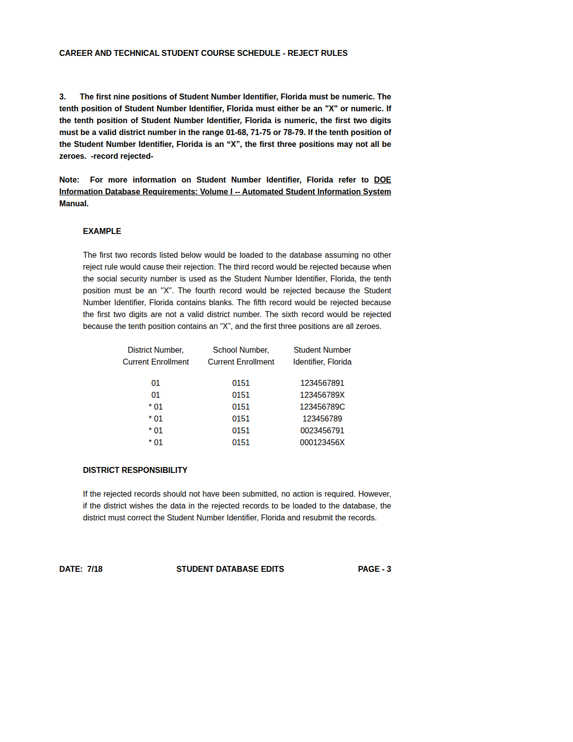CAREER AND TECHNICAL STUDENT COURSE SCHEDULE - REJECT RULES
3. The first nine positions of Student Number Identifier, Florida must be numeric. The tenth position of Student Number Identifier, Florida must either be an "X" or numeric. If the tenth position of Student Number Identifier, Florida is numeric, the first two digits must be a valid district number in the range 01-68, 71-75 or 78-79. If the tenth position of the Student Number Identifier, Florida is an “X”, the first three positions may not all be zeroes. -record rejected-
Note: For more information on Student Number Identifier, Florida refer to DOE Information Database Requirements: Volume I -- Automated Student Information System Manual.
EXAMPLE
The first two records listed below would be loaded to the database assuming no other reject rule would cause their rejection. The third record would be rejected because when the social security number is used as the Student Number Identifier, Florida, the tenth position must be an "X". The fourth record would be rejected because the Student Number Identifier, Florida contains blanks. The fifth record would be rejected because the first two digits are not a valid district number. The sixth record would be rejected because the tenth position contains an “X”, and the first three positions are all zeroes.
| District Number, Current Enrollment | School Number, Current Enrollment | Student Number Identifier, Florida |
| --- | --- | --- |
| 01 | 0151 | 1234567891 |
| 01 | 0151 | 123456789X |
| * 01 | 0151 | 123456789C |
| * 01 | 0151 | 123456789 |
| * 01 | 0151 | 0023456791 |
| * 01 | 0151 | 000123456X |
DISTRICT RESPONSIBILITY
If the rejected records should not have been submitted, no action is required. However, if the district wishes the data in the rejected records to be loaded to the database, the district must correct the Student Number Identifier, Florida and resubmit the records.
DATE: 7/18 STUDENT DATABASE EDITS PAGE - 3